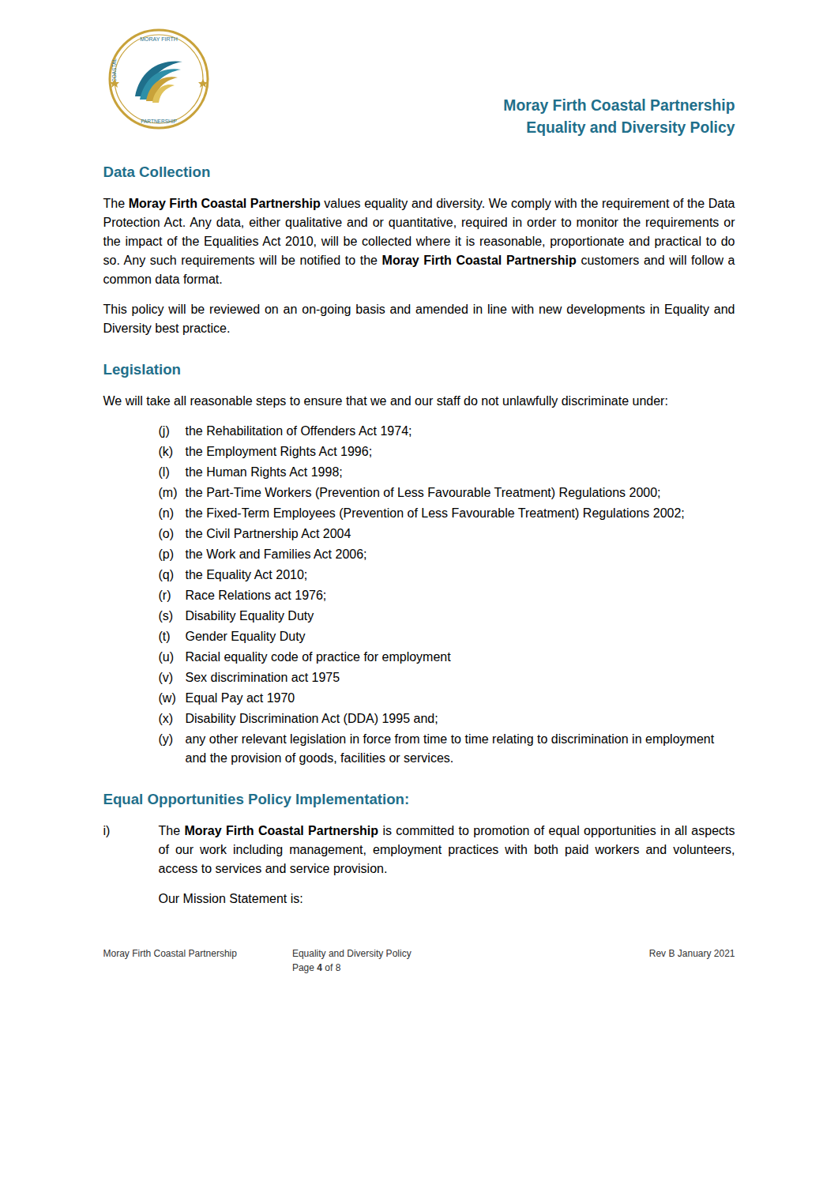MORAY FIRTH PARTNERSHIP COASTAL
Moray Firth Coastal Partnership
Equality and Diversity Policy
Data Collection
The Moray Firth Coastal Partnership values equality and diversity. We comply with the requirement of the Data Protection Act. Any data, either qualitative and or quantitative, required in order to monitor the requirements or the impact of the Equalities Act 2010, will be collected where it is reasonable, proportionate and practical to do so. Any such requirements will be notified to the Moray Firth Coastal Partnership customers and will follow a common data format.
This policy will be reviewed on an on-going basis and amended in line with new developments in Equality and Diversity best practice.
Legislation
We will take all reasonable steps to ensure that we and our staff do not unlawfully discriminate under:
(j) the Rehabilitation of Offenders Act 1974;
(k) the Employment Rights Act 1996;
(l) the Human Rights Act 1998;
(m) the Part-Time Workers (Prevention of Less Favourable Treatment) Regulations 2000;
(n) the Fixed-Term Employees (Prevention of Less Favourable Treatment) Regulations 2002;
(o) the Civil Partnership Act 2004
(p) the Work and Families Act 2006;
(q) the Equality Act 2010;
(r) Race Relations act 1976;
(s) Disability Equality Duty
(t) Gender Equality Duty
(u) Racial equality code of practice for employment
(v) Sex discrimination act 1975
(w) Equal Pay act 1970
(x) Disability Discrimination Act (DDA) 1995 and;
(y) any other relevant legislation in force from time to time relating to discrimination in employment and the provision of goods, facilities or services.
Equal Opportunities Policy Implementation:
i)
The Moray Firth Coastal Partnership is committed to promotion of equal opportunities in all aspects of our work including management, employment practices with both paid workers and volunteers, access to services and service provision.
Our Mission Statement is:
Moray Firth Coastal Partnership
Equality and Diversity Policy Page 4 of 8
Rev B January 2021